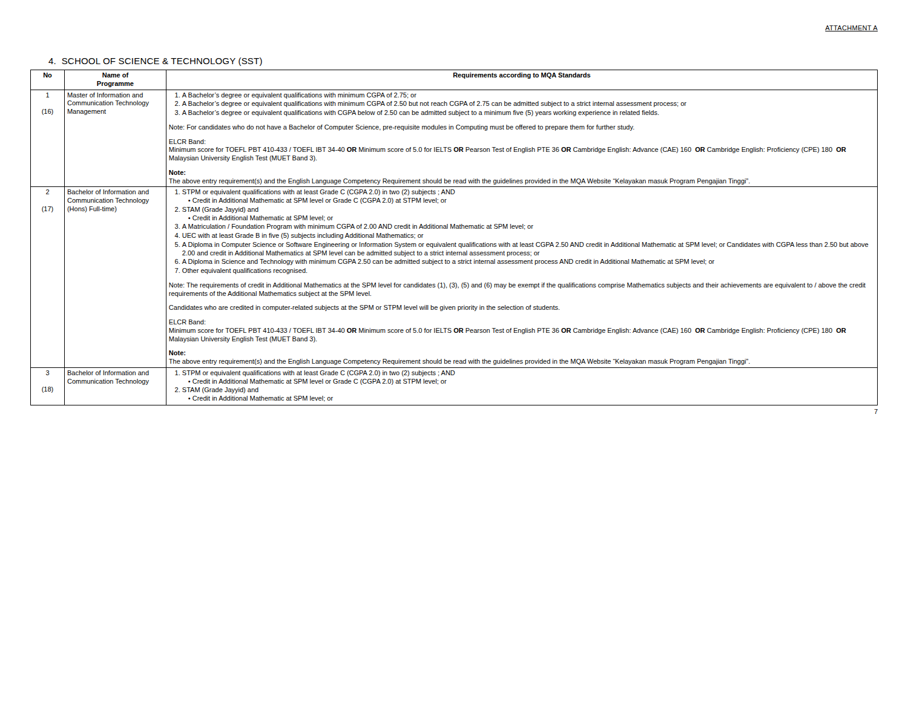ATTACHMENT A
4. SCHOOL OF SCIENCE & TECHNOLOGY (SST)
| No | Name of Programme | Requirements according to MQA Standards |
| --- | --- | --- |
| 1 (16) | Master of Information and Communication Technology Management | A Bachelor’s degree or equivalent qualifications with minimum CGPA of 2.75; or A Bachelor’s degree or equivalent qualifications with minimum CGPA of 2.50 but not reach CGPA of 2.75 can be admitted subject to a strict internal assessment process; or A Bachelor’s degree or equivalent qualifications with CGPA below of 2.50 can be admitted subject to a minimum five (5) years working experience in related fields. Note: For candidates who do not have a Bachelor of Computer Science, pre-requisite modules in Computing must be offered to prepare them for further study. ELCR Band: Minimum score for TOEFL PBT 410-433 / TOEFL IBT 34-40 OR Minimum score of 5.0 for IELTS OR Pearson Test of English PTE 36 OR Cambridge English: Advance (CAE) 160 OR Cambridge English: Proficiency (CPE) 180 OR Malaysian University English Test (MUET Band 3). Note: The above entry requirement(s) and the English Language Competency Requirement should be read with the guidelines provided in the MQA Website “Kelayakan masuk Program Pengajian Tinggi”. |
| 2 (17) | Bachelor of Information and Communication Technology (Hons) Full-time) | STPM or equivalent qualifications with at least Grade C (CGPA 2.0) in two (2) subjects ; AND Credit in Additional Mathematic at SPM level or Grade C (CGPA 2.0) at STPM level; or STAM (Grade Jayyid) and Credit in Additional Mathematic at SPM level; or A Matriculation / Foundation Program with minimum CGPA of 2.00 AND credit in Additional Mathematic at SPM level; or UEC with at least Grade B in five (5) subjects including Additional Mathematics; or A Diploma in Computer Science or Software Engineering or Information System or equivalent qualifications with at least CGPA 2.50 AND credit in Additional Mathematic at SPM level; or Candidates with CGPA less than 2.50 but above 2.00 and credit in Additional Mathematics at SPM level can be admitted subject to a strict internal assessment process; or A Diploma in Science and Technology with minimum CGPA 2.50 can be admitted subject to a strict internal assessment process AND credit in Additional Mathematic at SPM level; or Other equivalent qualifications recognised. Note: The requirements of credit in Additional Mathematics at the SPM level for candidates (1), (3), (5) and (6) may be exempt if the qualifications comprise Mathematics subjects and their achievements are equivalent to / above the credit requirements of the Additional Mathematics subject at the SPM level. Candidates who are credited in computer-related subjects at the SPM or STPM level will be given priority in the selection of students. ELCR Band: Minimum score for TOEFL PBT 410-433 / TOEFL IBT 34-40 OR Minimum score of 5.0 for IELTS OR Pearson Test of English PTE 36 OR Cambridge English: Advance (CAE) 160 OR Cambridge English: Proficiency (CPE) 180 OR Malaysian University English Test (MUET Band 3). Note: The above entry requirement(s) and the English Language Competency Requirement should be read with the guidelines provided in the MQA Website “Kelayakan masuk Program Pengajian Tinggi”. |
| 3 (18) | Bachelor of Information and Communication Technology | STPM or equivalent qualifications with at least Grade C (CGPA 2.0) in two (2) subjects ; AND Credit in Additional Mathematic at SPM level or Grade C (CGPA 2.0) at STPM level; or STAM (Grade Jayyid) and Credit in Additional Mathematic at SPM level; or |
7